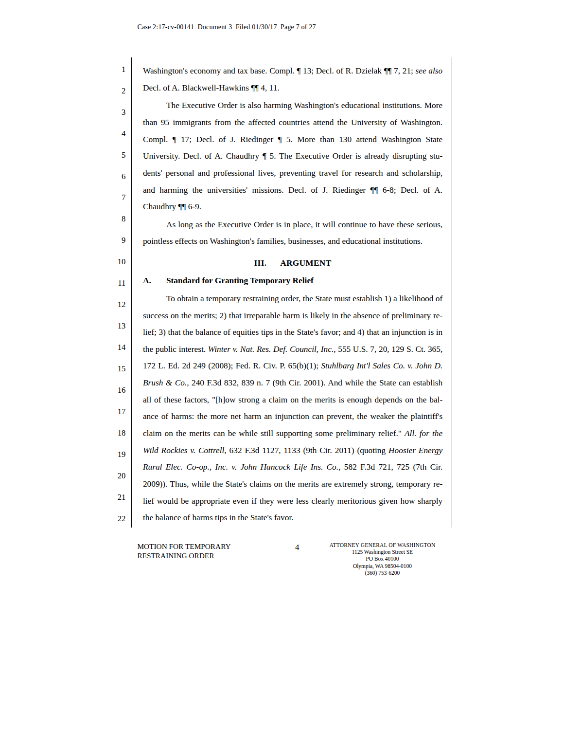Case 2:17-cv-00141 Document 3 Filed 01/30/17 Page 7 of 27
1 2 3 4 5 6 7 8 9 10 11 12 13 14 15 16 17 18 19 20 21 22
Washington's economy and tax base. Compl. ¶ 13; Decl. of R. Dzielak ¶¶ 7, 21; see also Decl. of A. Blackwell-Hawkins ¶¶ 4, 11.
The Executive Order is also harming Washington's educational institutions. More than 95 immigrants from the affected countries attend the University of Washington. Compl. ¶ 17; Decl. of J. Riedinger ¶ 5. More than 130 attend Washington State University. Decl. of A. Chaudhry ¶ 5. The Executive Order is already disrupting students' personal and professional lives, preventing travel for research and scholarship, and harming the universities' missions. Decl. of J. Riedinger ¶¶ 6-8; Decl. of A. Chaudhry ¶¶ 6-9.
As long as the Executive Order is in place, it will continue to have these serious, pointless effects on Washington's families, businesses, and educational institutions.
III. ARGUMENT
A. Standard for Granting Temporary Relief
To obtain a temporary restraining order, the State must establish 1) a likelihood of success on the merits; 2) that irreparable harm is likely in the absence of preliminary relief; 3) that the balance of equities tips in the State's favor; and 4) that an injunction is in the public interest. Winter v. Nat. Res. Def. Council, Inc., 555 U.S. 7, 20, 129 S. Ct. 365, 172 L. Ed. 2d 249 (2008); Fed. R. Civ. P. 65(b)(1); Stuhlbarg Int'l Sales Co. v. John D. Brush & Co., 240 F.3d 832, 839 n. 7 (9th Cir. 2001). And while the State can establish all of these factors, "[h]ow strong a claim on the merits is enough depends on the balance of harms: the more net harm an injunction can prevent, the weaker the plaintiff's claim on the merits can be while still supporting some preliminary relief." All. for the Wild Rockies v. Cottrell, 632 F.3d 1127, 1133 (9th Cir. 2011) (quoting Hoosier Energy Rural Elec. Co-op., Inc. v. John Hancock Life Ins. Co., 582 F.3d 721, 725 (7th Cir. 2009)). Thus, while the State's claims on the merits are extremely strong, temporary relief would be appropriate even if they were less clearly meritorious given how sharply the balance of harms tips in the State's favor.
MOTION FOR TEMPORARY
RESTRAINING ORDER
4
ATTORNEY GENERAL OF WASHINGTON
1125 Washington Street SE
PO Box 40100
Olympia, WA 98504-0100
(360) 753-6200